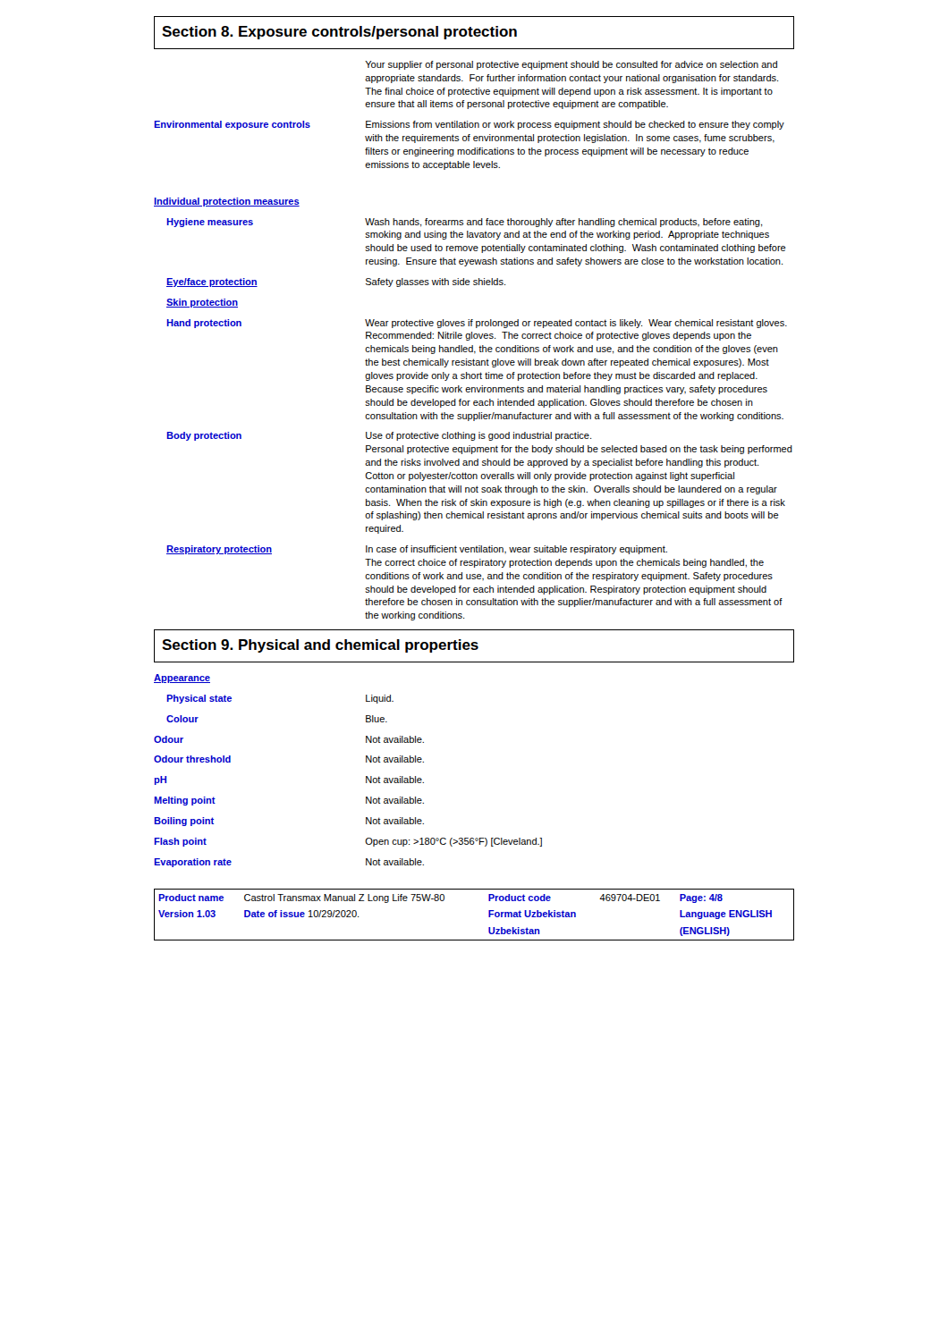Section 8. Exposure controls/personal protection
| | Your supplier of personal protective equipment should be consulted for advice on selection and appropriate standards. For further information contact your national organisation for standards. The final choice of protective equipment will depend upon a risk assessment. It is important to ensure that all items of personal protective equipment are compatible. |
| Environmental exposure controls | Emissions from ventilation or work process equipment should be checked to ensure they comply with the requirements of environmental protection legislation. In some cases, fume scrubbers, filters or engineering modifications to the process equipment will be necessary to reduce emissions to acceptable levels. |
| Individual protection measures |
| Hygiene measures | Wash hands, forearms and face thoroughly after handling chemical products, before eating, smoking and using the lavatory and at the end of the working period. Appropriate techniques should be used to remove potentially contaminated clothing. Wash contaminated clothing before reusing. Ensure that eyewash stations and safety showers are close to the workstation location. |
| Eye/face protection | Safety glasses with side shields. |
| Skin protection | |
| Hand protection | Wear protective gloves if prolonged or repeated contact is likely. Wear chemical resistant gloves. Recommended: Nitrile gloves. The correct choice of protective gloves depends upon the chemicals being handled, the conditions of work and use, and the condition of the gloves (even the best chemically resistant glove will break down after repeated chemical exposures). Most gloves provide only a short time of protection before they must be discarded and replaced. Because specific work environments and material handling practices vary, safety procedures should be developed for each intended application. Gloves should therefore be chosen in consultation with the supplier/manufacturer and with a full assessment of the working conditions. |
| Body protection | Use of protective clothing is good industrial practice. Personal protective equipment for the body should be selected based on the task being performed and the risks involved and should be approved by a specialist before handling this product. Cotton or polyester/cotton overalls will only provide protection against light superficial contamination that will not soak through to the skin. Overalls should be laundered on a regular basis. When the risk of skin exposure is high (e.g. when cleaning up spillages or if there is a risk of splashing) then chemical resistant aprons and/or impervious chemical suits and boots will be required. |
| Respiratory protection | In case of insufficient ventilation, wear suitable respiratory equipment. The correct choice of respiratory protection depends upon the chemicals being handled, the conditions of work and use, and the condition of the respiratory equipment. Safety procedures should be developed for each intended application. Respiratory protection equipment should therefore be chosen in consultation with the supplier/manufacturer and with a full assessment of the working conditions. |
Section 9. Physical and chemical properties
| Appearance |
| Physical state | Liquid. |
| Colour | Blue. |
| Odour | Not available. |
| Odour threshold | Not available. |
| pH | Not available. |
| Melting point | Not available. |
| Boiling point | Not available. |
| Flash point | Open cup: >180°C (>356°F) [Cleveland.] |
| Evaporation rate | Not available. |
| Product name | Castrol Transmax Manual Z Long Life 75W-80 | Product code | 469704-DE01 | Page: 4/8 |
| Version 1.03 | Date of issue 10/29/2020. | Format Uzbekistan | | Language ENGLISH |
| | | Uzbekistan | | (ENGLISH) |